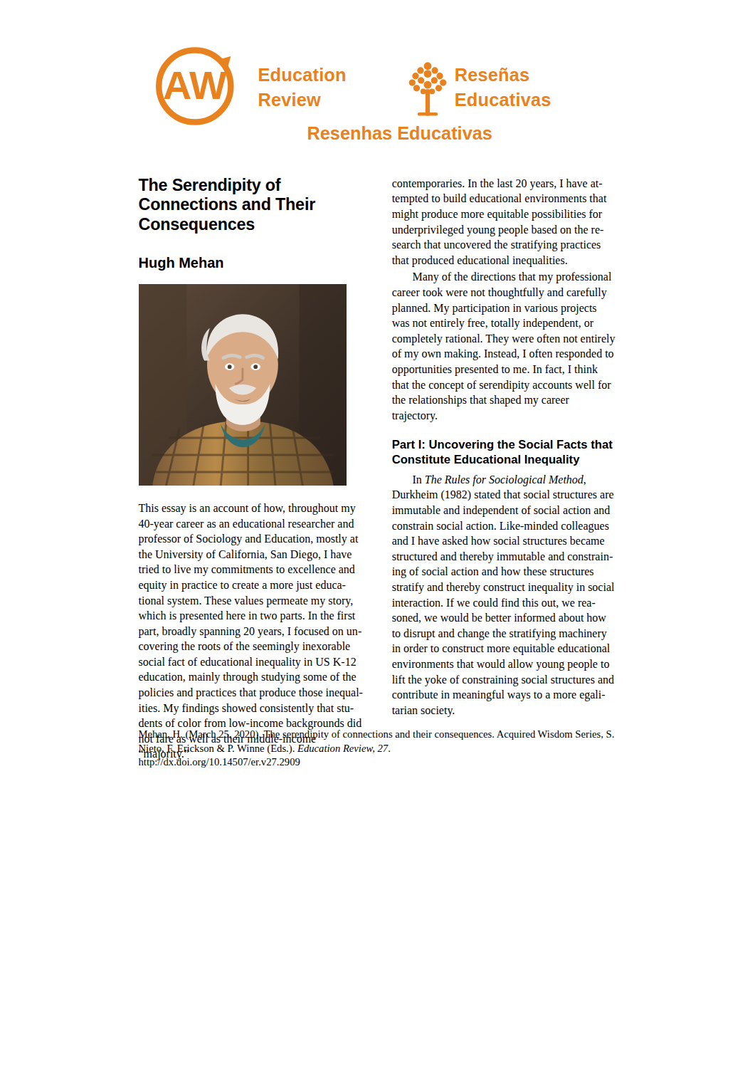AW
Education Review Reseñas Educativas
Resenhas Educativas
The Serendipity of Connections and Their Consequences
Hugh Mehan
This essay is an account of how, throughout my 40-year career as an educational researcher and professor of Sociology and Education, mostly at the University of California, San Diego, I have tried to live my commitments to excellence and equity in practice to create a more just educational system. These values permeate my story, which is presented here in two parts. In the first part, broadly spanning 20 years, I focused on uncovering the roots of the seemingly inexorable social fact of educational inequality in US K-12 education, mainly through studying some of the policies and practices that produce those inequalities. My findings showed consistently that students of color from low-income backgrounds did not fare as well as their middle-income “majority.”
contemporaries. In the last 20 years, I have attempted to build educational environments that might produce more equitable possibilities for underprivileged young people based on the research that uncovered the stratifying practices that produced educational inequalities.
Many of the directions that my professional career took were not thoughtfully and carefully planned. My participation in various projects was not entirely free, totally independent, or completely rational. They were often not entirely of my own making. Instead, I often responded to opportunities presented to me. In fact, I think that the concept of serendipity accounts well for the relationships that shaped my career trajectory.
Part I: Uncovering the Social Facts that Constitute Educational Inequality
In The Rules for Sociological Method, Durkheim (1982) stated that social structures are immutable and independent of social action and constrain social action. Like-minded colleagues and I have asked how social structures became structured and thereby immutable and constraining of social action and how these structures stratify and thereby construct inequality in social interaction. If we could find this out, we reasoned, we would be better informed about how to disrupt and change the stratifying machinery in order to construct more equitable educational environments that would allow young people to lift the yoke of constraining social structures and contribute in meaningful ways to a more egalitarian society.
Mehan, H. (March 25, 2020). The serendipity of connections and their consequences. Acquired Wisdom Series, S. Nieto, F. Erickson & P. Winne (Eds.). Education Review, 27.
http://dx.doi.org/10.14507/er.v27.2909